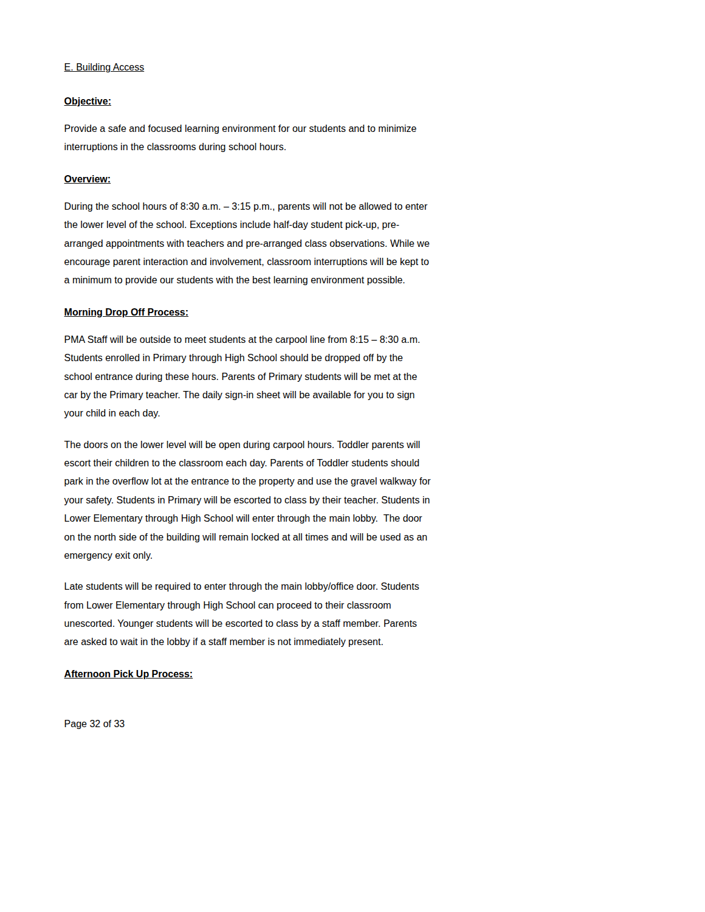E. Building Access
Objective:
Provide a safe and focused learning environment for our students and to minimize interruptions in the classrooms during school hours.
Overview:
During the school hours of 8:30 a.m. – 3:15 p.m., parents will not be allowed to enter the lower level of the school. Exceptions include half-day student pick-up, pre-arranged appointments with teachers and pre-arranged class observations. While we encourage parent interaction and involvement, classroom interruptions will be kept to a minimum to provide our students with the best learning environment possible.
Morning Drop Off Process:
PMA Staff will be outside to meet students at the carpool line from 8:15 – 8:30 a.m. Students enrolled in Primary through High School should be dropped off by the school entrance during these hours. Parents of Primary students will be met at the car by the Primary teacher. The daily sign-in sheet will be available for you to sign your child in each day.
The doors on the lower level will be open during carpool hours. Toddler parents will escort their children to the classroom each day. Parents of Toddler students should park in the overflow lot at the entrance to the property and use the gravel walkway for your safety. Students in Primary will be escorted to class by their teacher. Students in Lower Elementary through High School will enter through the main lobby. The door on the north side of the building will remain locked at all times and will be used as an emergency exit only.
Late students will be required to enter through the main lobby/office door. Students from Lower Elementary through High School can proceed to their classroom unescorted. Younger students will be escorted to class by a staff member. Parents are asked to wait in the lobby if a staff member is not immediately present.
Afternoon Pick Up Process:
Page 32 of 33